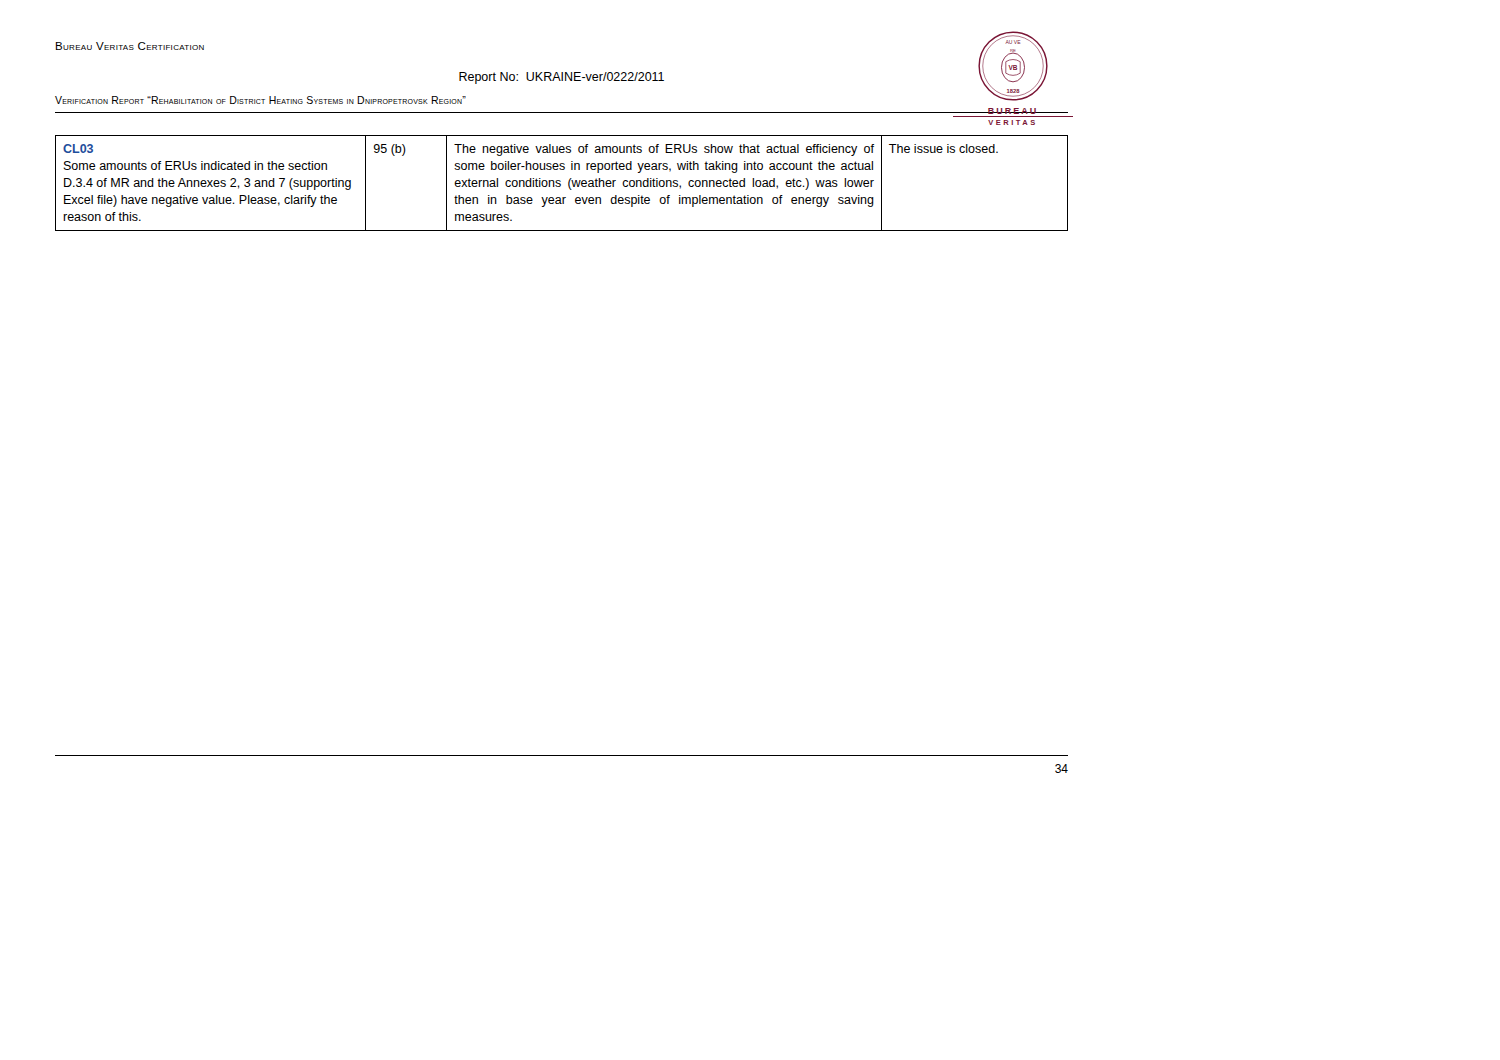Bureau Veritas Certification
AU VE RE VB 1828
BUREAU
VERITAS
Report No: UKRAINE-ver/0222/2011
Verification Report “Rehabilitation of District Heating Systems in Dnipropetrovsk Region”
| CL03 Some amounts of ERUs indicated in the section D.3.4 of MR and the Annexes 2, 3 and 7 (supporting Excel file) have negative value. Please, clarify the reason of this. | 95 (b) | The negative values of amounts of ERUs show that actual efficiency of some boiler-houses in reported years, with taking into account the actual external conditions (weather conditions, connected load, etc.) was lower then in base year even despite of implementation of energy saving measures. | The issue is closed. |
34